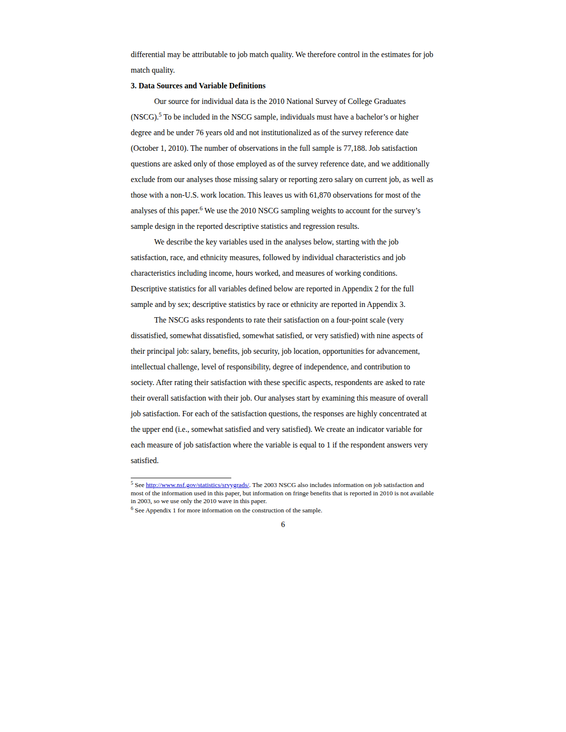differential may be attributable to job match quality. We therefore control in the estimates for job match quality.
3. Data Sources and Variable Definitions
Our source for individual data is the 2010 National Survey of College Graduates (NSCG).5 To be included in the NSCG sample, individuals must have a bachelor’s or higher degree and be under 76 years old and not institutionalized as of the survey reference date (October 1, 2010). The number of observations in the full sample is 77,188. Job satisfaction questions are asked only of those employed as of the survey reference date, and we additionally exclude from our analyses those missing salary or reporting zero salary on current job, as well as those with a non-U.S. work location. This leaves us with 61,870 observations for most of the analyses of this paper.6 We use the 2010 NSCG sampling weights to account for the survey’s sample design in the reported descriptive statistics and regression results.
We describe the key variables used in the analyses below, starting with the job satisfaction, race, and ethnicity measures, followed by individual characteristics and job characteristics including income, hours worked, and measures of working conditions. Descriptive statistics for all variables defined below are reported in Appendix 2 for the full sample and by sex; descriptive statistics by race or ethnicity are reported in Appendix 3.
The NSCG asks respondents to rate their satisfaction on a four-point scale (very dissatisfied, somewhat dissatisfied, somewhat satisfied, or very satisfied) with nine aspects of their principal job: salary, benefits, job security, job location, opportunities for advancement, intellectual challenge, level of responsibility, degree of independence, and contribution to society. After rating their satisfaction with these specific aspects, respondents are asked to rate their overall satisfaction with their job. Our analyses start by examining this measure of overall job satisfaction. For each of the satisfaction questions, the responses are highly concentrated at the upper end (i.e., somewhat satisfied and very satisfied). We create an indicator variable for each measure of job satisfaction where the variable is equal to 1 if the respondent answers very satisfied.
5 See http://www.nsf.gov/statistics/srvygrads/. The 2003 NSCG also includes information on job satisfaction and most of the information used in this paper, but information on fringe benefits that is reported in 2010 is not available in 2003, so we use only the 2010 wave in this paper.
6 See Appendix 1 for more information on the construction of the sample.
6